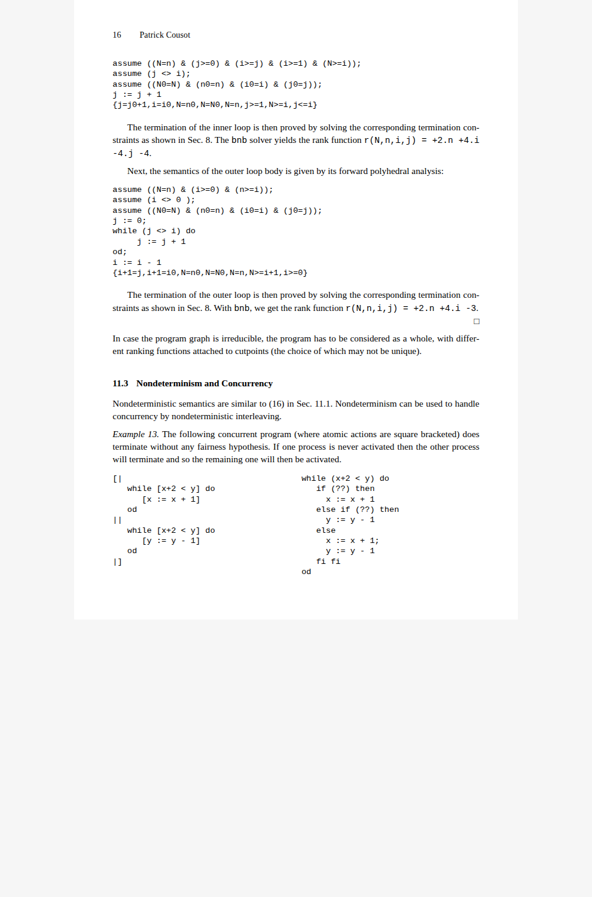16 Patrick Cousot
assume ((N=n) & (j>=0) & (i>=j) & (i>=1) & (N>=i));
assume (j <> i);
assume ((N0=N) & (n0=n) & (i0=i) & (j0=j));
j := j + 1
{j=j0+1,i=i0,N=n0,N=N0,N=n,j>=1,N>=i,j<=i}
The termination of the inner loop is then proved by solving the corresponding termination constraints as shown in Sec. 8. The bnb solver yields the rank function r(N,n,i,j) = +2.n +4.i -4.j -4.
Next, the semantics of the outer loop body is given by its forward polyhedral analysis:
assume ((N=n) & (i>=0) & (n>=i));
assume (i <> 0 );
assume ((N0=N) & (n0=n) & (i0=i) & (j0=j));
j := 0;
while (j <> i) do
     j := j + 1
od;
i := i - 1
{i+1=j,i+1=i0,N=n0,N=N0,N=n,N>=i+1,i>=0}
The termination of the outer loop is then proved by solving the corresponding termination constraints as shown in Sec. 8. With bnb, we get the rank function r(N,n,i,j) = +2.n +4.i -3.□
In case the program graph is irreducible, the program has to be considered as a whole, with different ranking functions attached to cutpoints (the choice of which may not be unique).
11.3 Nondeterminism and Concurrency
Nondeterministic semantics are similar to (16) in Sec. 11.1. Nondeterminism can be used to handle concurrency by nondeterministic interleaving.
Example 13. The following concurrent program (where atomic actions are square bracketed) does terminate without any fairness hypothesis. If one process is never activated then the other process will terminate and so the remaining one will then be activated.
[|
   while [x+2 < y] do
      [x := x + 1]
   od
||
   while [x+2 < y] do
      [y := y - 1]
   od
|]
while (x+2 < y) do
   if (??) then
     x := x + 1
   else if (??) then
     y := y - 1
   else
     x := x + 1;
     y := y - 1
   fi fi
od